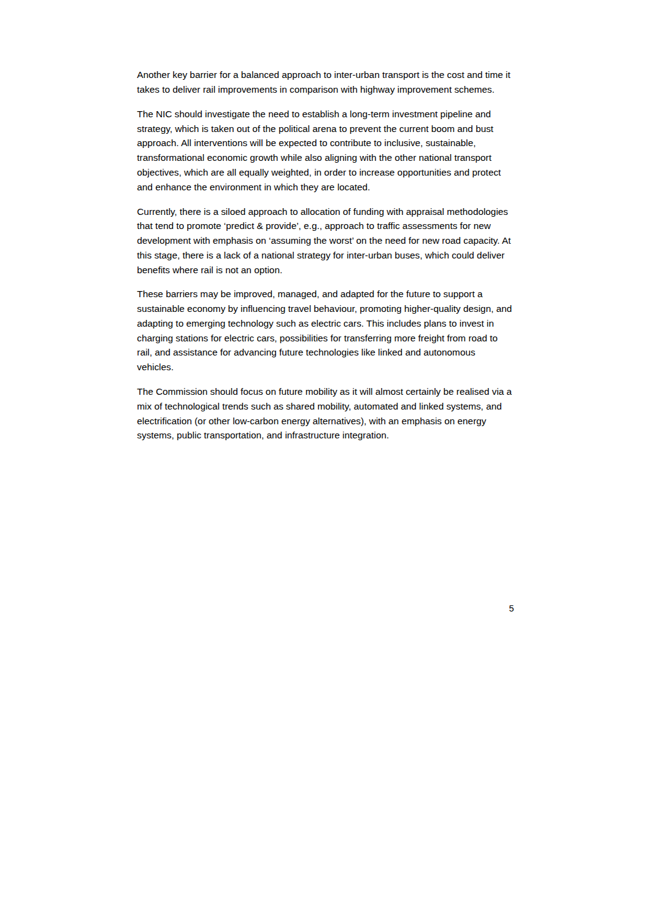Another key barrier for a balanced approach to inter-urban transport is the cost and time it takes to deliver rail improvements in comparison with highway improvement schemes.
The NIC should investigate the need to establish a long-term investment pipeline and strategy, which is taken out of the political arena to prevent the current boom and bust approach. All interventions will be expected to contribute to inclusive, sustainable, transformational economic growth while also aligning with the other national transport objectives, which are all equally weighted, in order to increase opportunities and protect and enhance the environment in which they are located.
Currently, there is a siloed approach to allocation of funding with appraisal methodologies that tend to promote ‘predict & provide’, e.g., approach to traffic assessments for new development with emphasis on ‘assuming the worst’ on the need for new road capacity. At this stage, there is a lack of a national strategy for inter-urban buses, which could deliver benefits where rail is not an option.
These barriers may be improved, managed, and adapted for the future to support a sustainable economy by influencing travel behaviour, promoting higher-quality design, and adapting to emerging technology such as electric cars. This includes plans to invest in charging stations for electric cars, possibilities for transferring more freight from road to rail, and assistance for advancing future technologies like linked and autonomous vehicles.
The Commission should focus on future mobility as it will almost certainly be realised via a mix of technological trends such as shared mobility, automated and linked systems, and electrification (or other low-carbon energy alternatives), with an emphasis on energy systems, public transportation, and infrastructure integration.
5